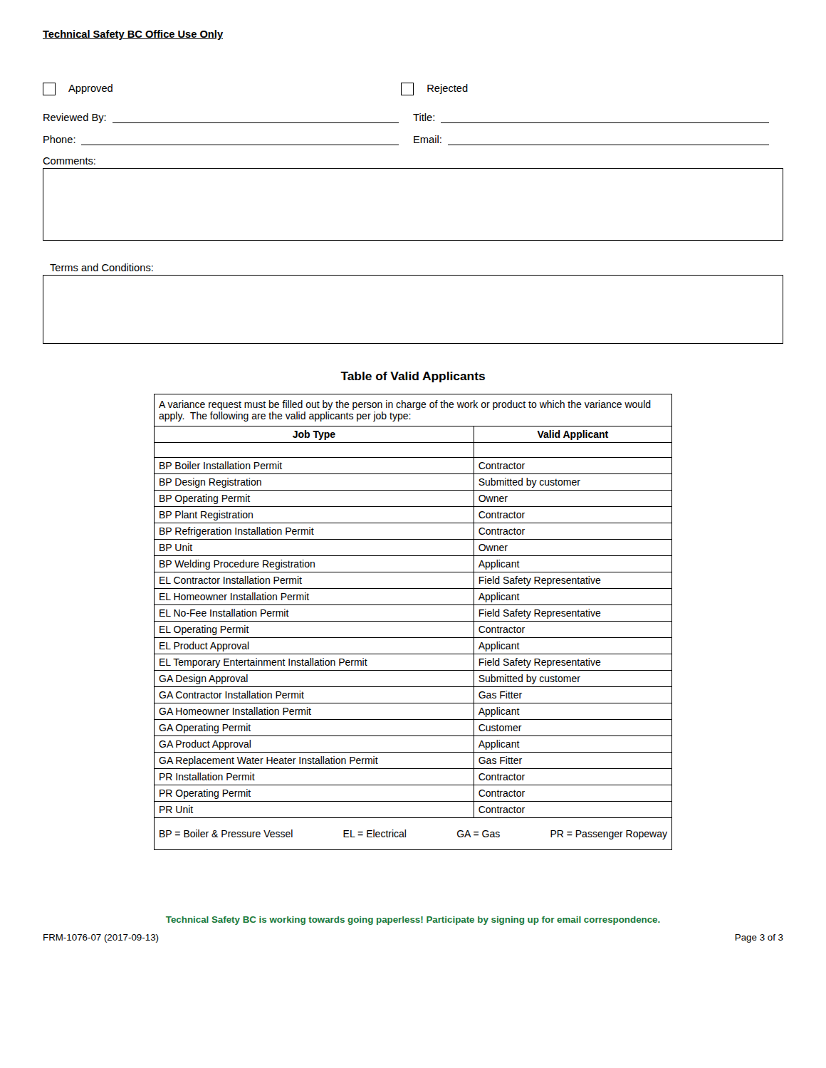Technical Safety BC Office Use Only
Approved Rejected
Reviewed By:
Title:
Phone:
Email:
Comments:
Terms and Conditions:
Table of Valid Applicants
| A variance request must be filled out by the person in charge of the work or product to which the variance would apply. The following are the valid applicants per job type: |
| Job Type | Valid Applicant |
| BP Boiler Installation Permit | Contractor |
| BP Design Registration | Submitted by customer |
| BP Operating Permit | Owner |
| BP Plant Registration | Contractor |
| BP Refrigeration Installation Permit | Contractor |
| BP Unit | Owner |
| BP Welding Procedure Registration | Applicant |
| EL Contractor Installation Permit | Field Safety Representative |
| EL Homeowner Installation Permit | Applicant |
| EL No-Fee Installation Permit | Field Safety Representative |
| EL Operating Permit | Contractor |
| EL Product Approval | Applicant |
| EL Temporary Entertainment Installation Permit | Field Safety Representative |
| GA Design Approval | Submitted by customer |
| GA Contractor Installation Permit | Gas Fitter |
| GA Homeowner Installation Permit | Applicant |
| GA Operating Permit | Customer |
| GA Product Approval | Applicant |
| GA Replacement Water Heater Installation Permit | Gas Fitter |
| PR Installation Permit | Contractor |
| PR Operating Permit | Contractor |
| PR Unit | Contractor |
| BP = Boiler & Pressure Vessel EL = Electrical GA = Gas PR = Passenger Ropeway |
Technical Safety BC is working towards going paperless! Participate by signing up for email correspondence.
FRM-1076-07 (2017-09-13) Page 3 of 3